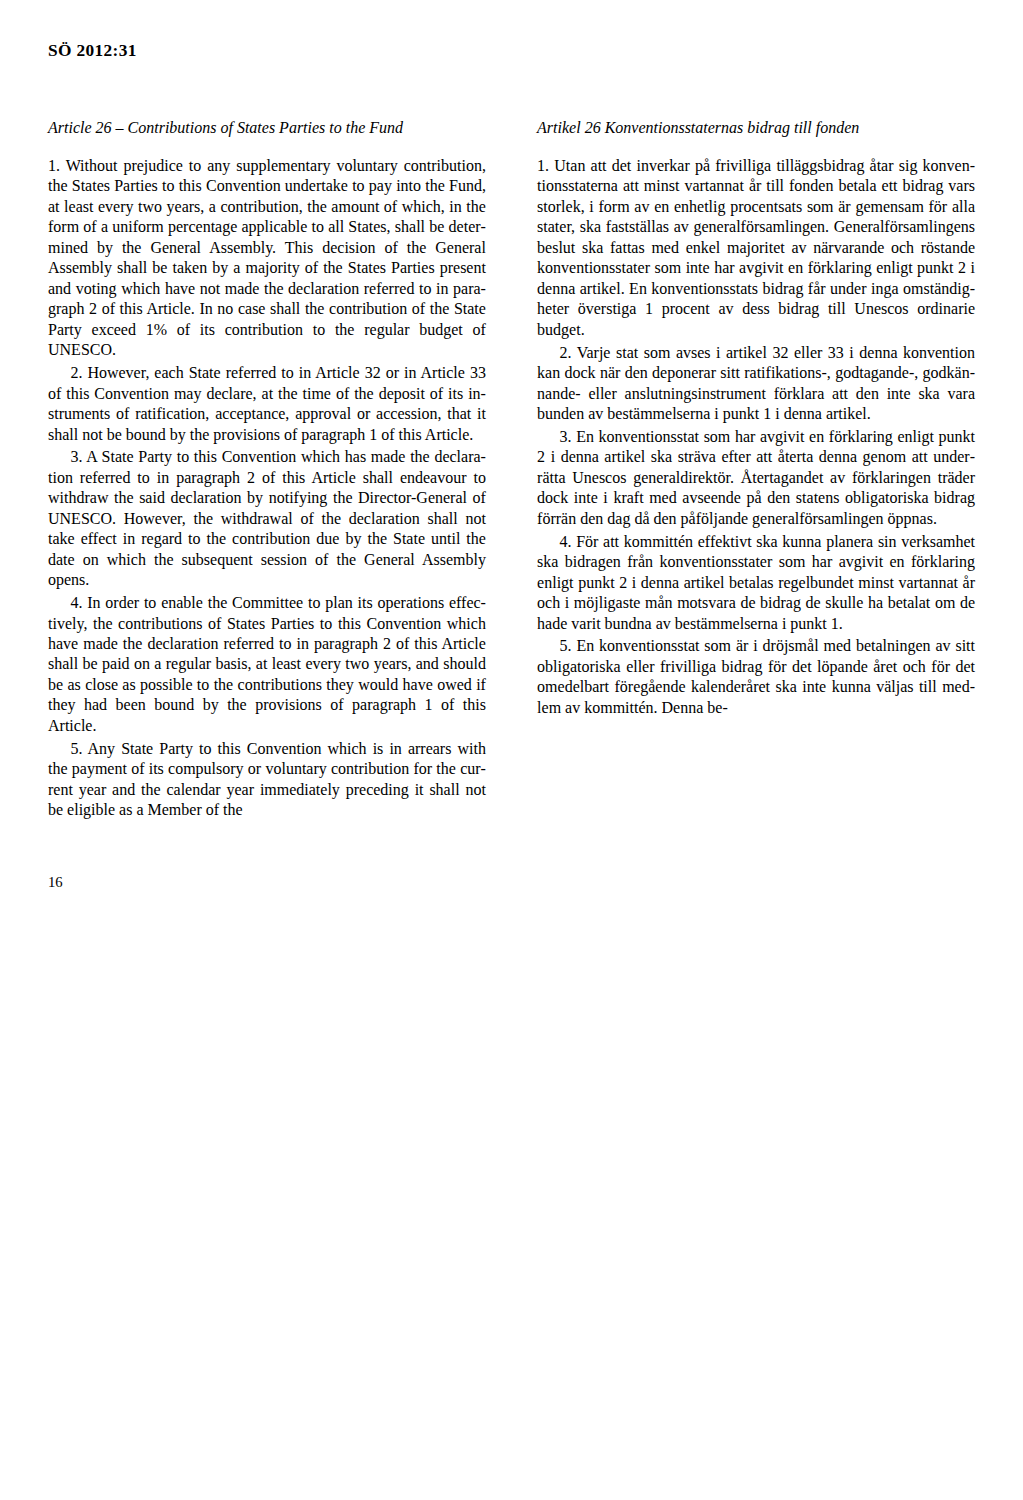SÖ 2012:31
Article 26 – Contributions of States Parties to the Fund
1. Without prejudice to any supplementary voluntary contribution, the States Parties to this Convention undertake to pay into the Fund, at least every two years, a contribution, the amount of which, in the form of a uniform percentage applicable to all States, shall be determined by the General Assembly. This decision of the General Assembly shall be taken by a majority of the States Parties present and voting which have not made the declaration referred to in paragraph 2 of this Article. In no case shall the contribution of the State Party exceed 1% of its contribution to the regular budget of UNESCO.
2. However, each State referred to in Article 32 or in Article 33 of this Convention may declare, at the time of the deposit of its instruments of ratification, acceptance, approval or accession, that it shall not be bound by the provisions of paragraph 1 of this Article.
3. A State Party to this Convention which has made the declaration referred to in paragraph 2 of this Article shall endeavour to withdraw the said declaration by notifying the Director-General of UNESCO. However, the withdrawal of the declaration shall not take effect in regard to the contribution due by the State until the date on which the subsequent session of the General Assembly opens.
4. In order to enable the Committee to plan its operations effectively, the contributions of States Parties to this Convention which have made the declaration referred to in paragraph 2 of this Article shall be paid on a regular basis, at least every two years, and should be as close as possible to the contributions they would have owed if they had been bound by the provisions of paragraph 1 of this Article.
5. Any State Party to this Convention which is in arrears with the payment of its compulsory or voluntary contribution for the current year and the calendar year immediately preceding it shall not be eligible as a Member of the
Artikel 26 Konventionsstaternas bidrag till fonden
1. Utan att det inverkar på frivilliga tilläggsbidrag åtar sig konventionsstaterna att minst vartannat år till fonden betala ett bidrag vars storlek, i form av en enhetlig procentsats som är gemensam för alla stater, ska fastställas av generalförsamlingen. Generalförsamlingens beslut ska fattas med enkel majoritet av närvarande och röstande konventionsstater som inte har avgivit en förklaring enligt punkt 2 i denna artikel. En konventionsstats bidrag får under inga omständigheter överstiga 1 procent av dess bidrag till Unescos ordinarie budget.
2. Varje stat som avses i artikel 32 eller 33 i denna konvention kan dock när den deponerar sitt ratifikations-, godtagande-, godkännande- eller anslutningsinstrument förklara att den inte ska vara bunden av bestämmelserna i punkt 1 i denna artikel.
3. En konventionsstat som har avgivit en förklaring enligt punkt 2 i denna artikel ska sträva efter att återta denna genom att underrätta Unescos generaldirektör. Återtagandet av förklaringen träder dock inte i kraft med avseende på den statens obligatoriska bidrag förrän den dag då den påföljande generalförsamlingen öppnas.
4. För att kommittén effektivt ska kunna planera sin verksamhet ska bidragen från konventionsstater som har avgivit en förklaring enligt punkt 2 i denna artikel betalas regelbundet minst vartannat år och i möjligaste mån motsvara de bidrag de skulle ha betalat om de hade varit bundna av bestämmelserna i punkt 1.
5. En konventionsstat som är i dröjsmål med betalningen av sitt obligatoriska eller frivilliga bidrag för det löpande året och för det omedelbart föregående kalenderåret ska inte kunna väljas till medlem av kommittén. Denna be-
16